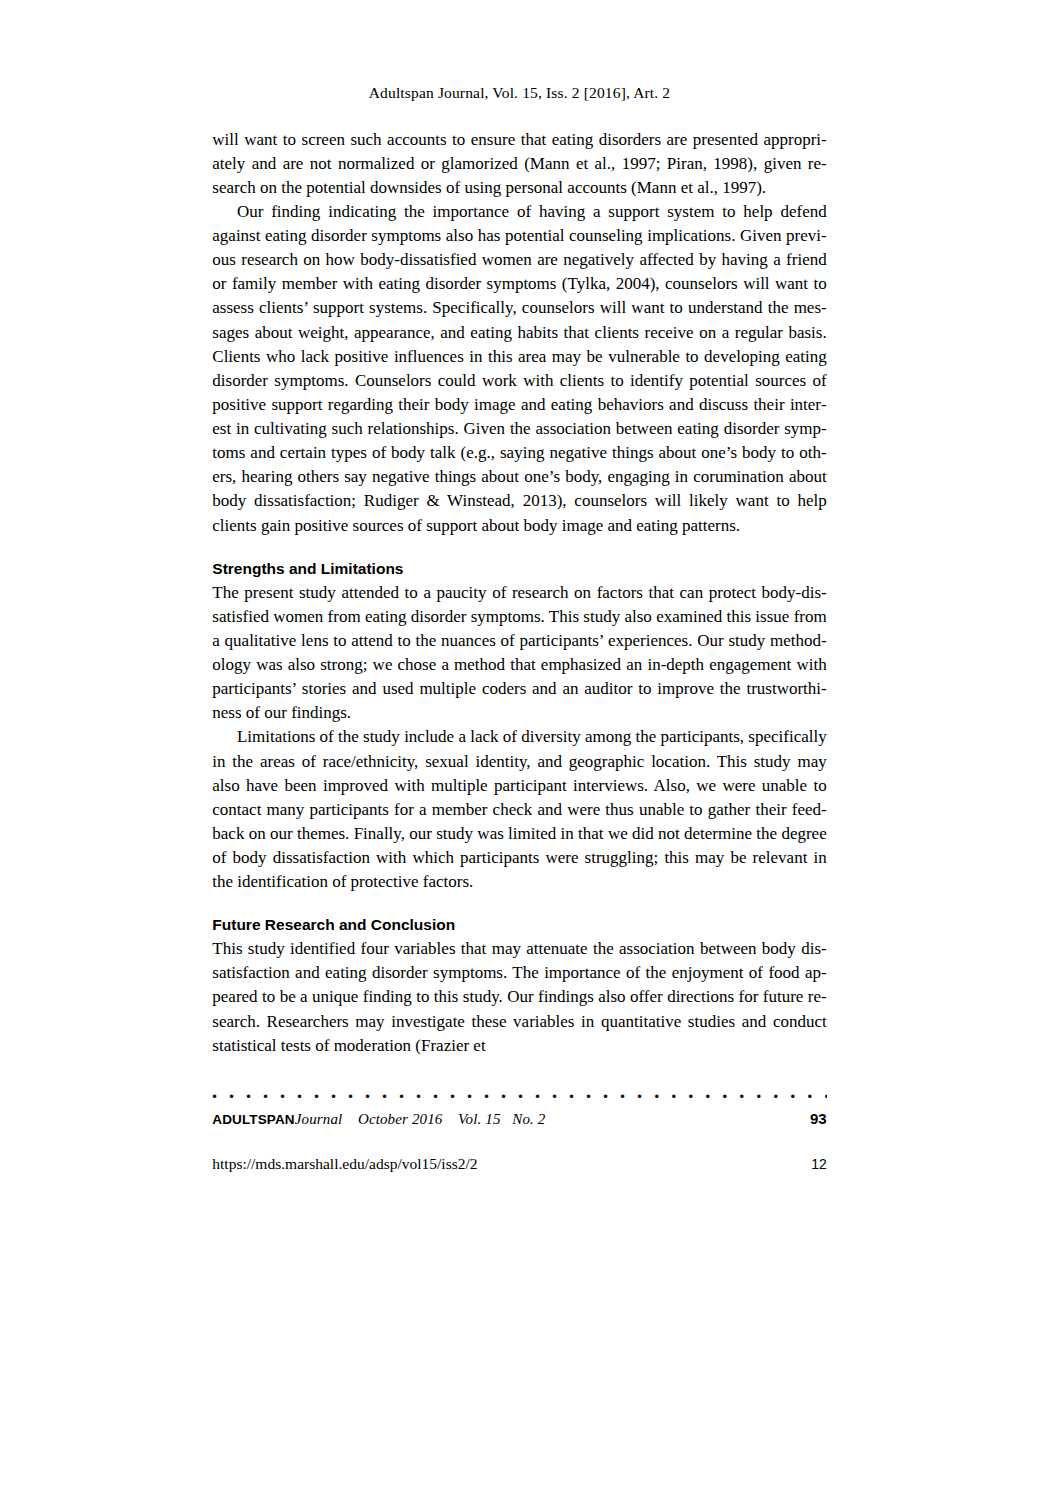Adultspan Journal, Vol. 15, Iss. 2 [2016], Art. 2
will want to screen such accounts to ensure that eating disorders are presented appropriately and are not normalized or glamorized (Mann et al., 1997; Piran, 1998), given research on the potential downsides of using personal accounts (Mann et al., 1997).
Our finding indicating the importance of having a support system to help defend against eating disorder symptoms also has potential counseling implications. Given previous research on how body-dissatisfied women are negatively affected by having a friend or family member with eating disorder symptoms (Tylka, 2004), counselors will want to assess clients’ support systems. Specifically, counselors will want to understand the messages about weight, appearance, and eating habits that clients receive on a regular basis. Clients who lack positive influences in this area may be vulnerable to developing eating disorder symptoms. Counselors could work with clients to identify potential sources of positive support regarding their body image and eating behaviors and discuss their interest in cultivating such relationships. Given the association between eating disorder symptoms and certain types of body talk (e.g., saying negative things about one’s body to others, hearing others say negative things about one’s body, engaging in corumination about body dissatisfaction; Rudiger & Winstead, 2013), counselors will likely want to help clients gain positive sources of support about body image and eating patterns.
Strengths and Limitations
The present study attended to a paucity of research on factors that can protect body-dissatisfied women from eating disorder symptoms. This study also examined this issue from a qualitative lens to attend to the nuances of participants’ experiences. Our study methodology was also strong; we chose a method that emphasized an in-depth engagement with participants’ stories and used multiple coders and an auditor to improve the trustworthiness of our findings.
Limitations of the study include a lack of diversity among the participants, specifically in the areas of race/ethnicity, sexual identity, and geographic location. This study may also have been improved with multiple participant interviews. Also, we were unable to contact many participants for a member check and were thus unable to gather their feedback on our themes. Finally, our study was limited in that we did not determine the degree of body dissatisfaction with which participants were struggling; this may be relevant in the identification of protective factors.
Future Research and Conclusion
This study identified four variables that may attenuate the association between body dissatisfaction and eating disorder symptoms. The importance of the enjoyment of food appeared to be a unique finding to this study. Our findings also offer directions for future research. Researchers may investigate these variables in quantitative studies and conduct statistical tests of moderation (Frazier et
• • • • • • • • • • • • • • • • • • • • • • • • • • • • • • • • • • • • • • • • • • • • • • • • •
ADULTSPAN Journal October 2016 Vol. 15 No. 2
93
https://mds.marshall.edu/adsp/vol15/iss2/2
12